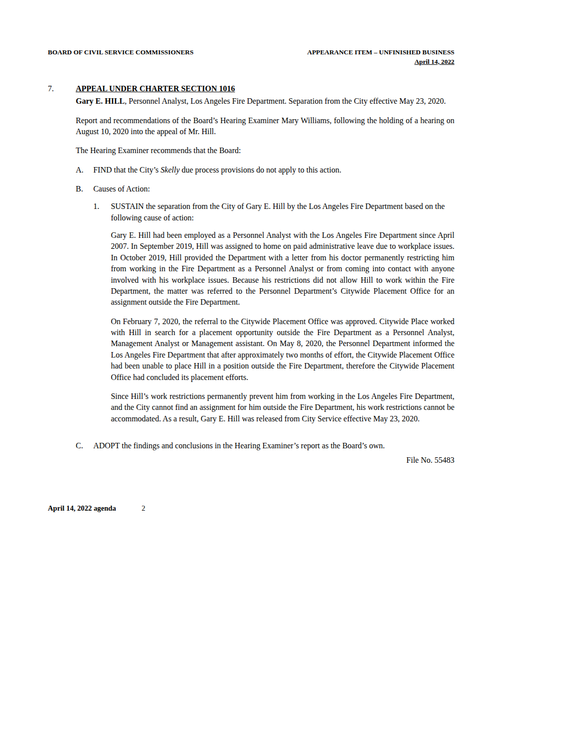Board of Civil Service Commissioners
Appearance Item – Unfinished Business
April 14, 2022
7.
Appeal Under Charter Section 1016
Gary E. HILL, Personnel Analyst, Los Angeles Fire Department. Separation from the City effective May 23, 2020.
Report and recommendations of the Board’s Hearing Examiner Mary Williams, following the holding of a hearing on August 10, 2020 into the appeal of Mr. Hill.
The Hearing Examiner recommends that the Board:
A. FIND that the City’s Skelly due process provisions do not apply to this action.
B. Causes of Action:
1. SUSTAIN the separation from the City of Gary E. Hill by the Los Angeles Fire Department based on the following cause of action:
Gary E. Hill had been employed as a Personnel Analyst with the Los Angeles Fire Department since April 2007. In September 2019, Hill was assigned to home on paid administrative leave due to workplace issues. In October 2019, Hill provided the Department with a letter from his doctor permanently restricting him from working in the Fire Department as a Personnel Analyst or from coming into contact with anyone involved with his workplace issues. Because his restrictions did not allow Hill to work within the Fire Department, the matter was referred to the Personnel Department’s Citywide Placement Office for an assignment outside the Fire Department.
On February 7, 2020, the referral to the Citywide Placement Office was approved. Citywide Place worked with Hill in search for a placement opportunity outside the Fire Department as a Personnel Analyst, Management Analyst or Management assistant. On May 8, 2020, the Personnel Department informed the Los Angeles Fire Department that after approximately two months of effort, the Citywide Placement Office had been unable to place Hill in a position outside the Fire Department, therefore the Citywide Placement Office had concluded its placement efforts.
Since Hill’s work restrictions permanently prevent him from working in the Los Angeles Fire Department, and the City cannot find an assignment for him outside the Fire Department, his work restrictions cannot be accommodated. As a result, Gary E. Hill was released from City Service effective May 23, 2020.
C. ADOPT the findings and conclusions in the Hearing Examiner’s report as the Board’s own.
File No. 55483
April 14, 2022 agenda 2